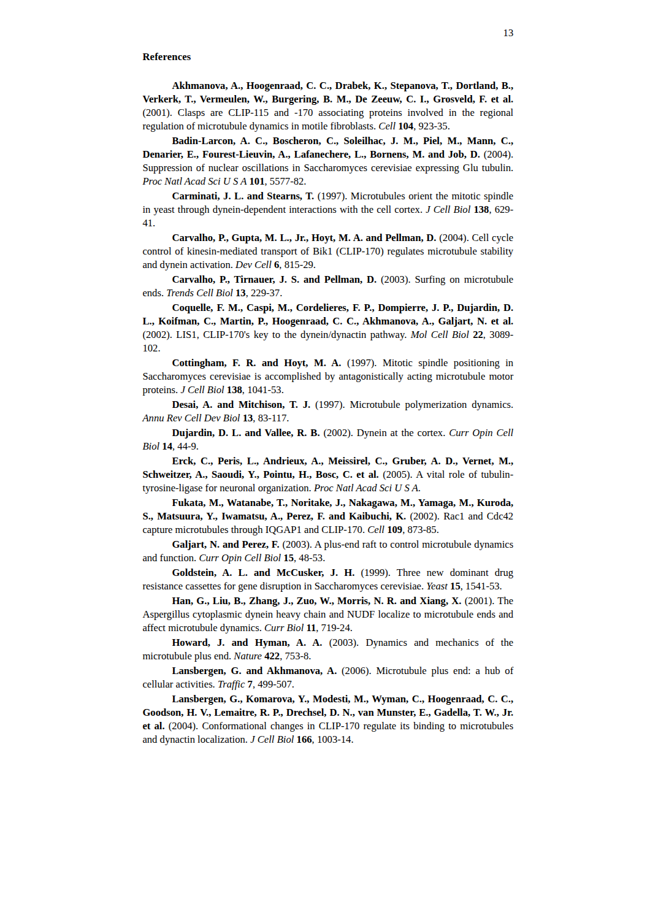13
References
Akhmanova, A., Hoogenraad, C. C., Drabek, K., Stepanova, T., Dortland, B., Verkerk, T., Vermeulen, W., Burgering, B. M., De Zeeuw, C. I., Grosveld, F. et al. (2001). Clasps are CLIP-115 and -170 associating proteins involved in the regional regulation of microtubule dynamics in motile fibroblasts. Cell 104, 923-35.
Badin-Larcon, A. C., Boscheron, C., Soleilhac, J. M., Piel, M., Mann, C., Denarier, E., Fourest-Lieuvin, A., Lafanechere, L., Bornens, M. and Job, D. (2004). Suppression of nuclear oscillations in Saccharomyces cerevisiae expressing Glu tubulin. Proc Natl Acad Sci U S A 101, 5577-82.
Carminati, J. L. and Stearns, T. (1997). Microtubules orient the mitotic spindle in yeast through dynein-dependent interactions with the cell cortex. J Cell Biol 138, 629-41.
Carvalho, P., Gupta, M. L., Jr., Hoyt, M. A. and Pellman, D. (2004). Cell cycle control of kinesin-mediated transport of Bik1 (CLIP-170) regulates microtubule stability and dynein activation. Dev Cell 6, 815-29.
Carvalho, P., Tirnauer, J. S. and Pellman, D. (2003). Surfing on microtubule ends. Trends Cell Biol 13, 229-37.
Coquelle, F. M., Caspi, M., Cordelieres, F. P., Dompierre, J. P., Dujardin, D. L., Koifman, C., Martin, P., Hoogenraad, C. C., Akhmanova, A., Galjart, N. et al. (2002). LIS1, CLIP-170's key to the dynein/dynactin pathway. Mol Cell Biol 22, 3089-102.
Cottingham, F. R. and Hoyt, M. A. (1997). Mitotic spindle positioning in Saccharomyces cerevisiae is accomplished by antagonistically acting microtubule motor proteins. J Cell Biol 138, 1041-53.
Desai, A. and Mitchison, T. J. (1997). Microtubule polymerization dynamics. Annu Rev Cell Dev Biol 13, 83-117.
Dujardin, D. L. and Vallee, R. B. (2002). Dynein at the cortex. Curr Opin Cell Biol 14, 44-9.
Erck, C., Peris, L., Andrieux, A., Meissirel, C., Gruber, A. D., Vernet, M., Schweitzer, A., Saoudi, Y., Pointu, H., Bosc, C. et al. (2005). A vital role of tubulin-tyrosine-ligase for neuronal organization. Proc Natl Acad Sci U S A.
Fukata, M., Watanabe, T., Noritake, J., Nakagawa, M., Yamaga, M., Kuroda, S., Matsuura, Y., Iwamatsu, A., Perez, F. and Kaibuchi, K. (2002). Rac1 and Cdc42 capture microtubules through IQGAP1 and CLIP-170. Cell 109, 873-85.
Galjart, N. and Perez, F. (2003). A plus-end raft to control microtubule dynamics and function. Curr Opin Cell Biol 15, 48-53.
Goldstein, A. L. and McCusker, J. H. (1999). Three new dominant drug resistance cassettes for gene disruption in Saccharomyces cerevisiae. Yeast 15, 1541-53.
Han, G., Liu, B., Zhang, J., Zuo, W., Morris, N. R. and Xiang, X. (2001). The Aspergillus cytoplasmic dynein heavy chain and NUDF localize to microtubule ends and affect microtubule dynamics. Curr Biol 11, 719-24.
Howard, J. and Hyman, A. A. (2003). Dynamics and mechanics of the microtubule plus end. Nature 422, 753-8.
Lansbergen, G. and Akhmanova, A. (2006). Microtubule plus end: a hub of cellular activities. Traffic 7, 499-507.
Lansbergen, G., Komarova, Y., Modesti, M., Wyman, C., Hoogenraad, C. C., Goodson, H. V., Lemaitre, R. P., Drechsel, D. N., van Munster, E., Gadella, T. W., Jr. et al. (2004). Conformational changes in CLIP-170 regulate its binding to microtubules and dynactin localization. J Cell Biol 166, 1003-14.